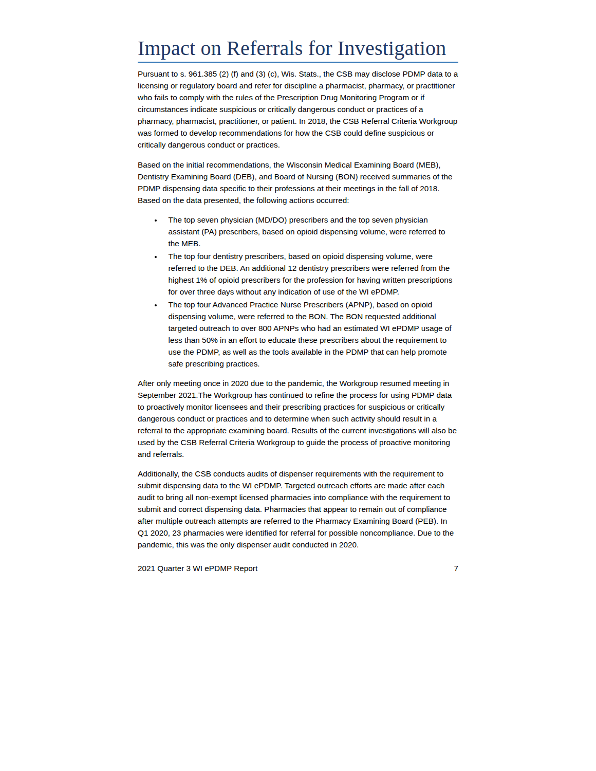Impact on Referrals for Investigation
Pursuant to s. 961.385 (2) (f) and (3) (c), Wis. Stats., the CSB may disclose PDMP data to a licensing or regulatory board and refer for discipline a pharmacist, pharmacy, or practitioner who fails to comply with the rules of the Prescription Drug Monitoring Program or if circumstances indicate suspicious or critically dangerous conduct or practices of a pharmacy, pharmacist, practitioner, or patient. In 2018, the CSB Referral Criteria Workgroup was formed to develop recommendations for how the CSB could define suspicious or critically dangerous conduct or practices.
Based on the initial recommendations, the Wisconsin Medical Examining Board (MEB), Dentistry Examining Board (DEB), and Board of Nursing (BON) received summaries of the PDMP dispensing data specific to their professions at their meetings in the fall of 2018. Based on the data presented, the following actions occurred:
The top seven physician (MD/DO) prescribers and the top seven physician assistant (PA) prescribers, based on opioid dispensing volume, were referred to the MEB.
The top four dentistry prescribers, based on opioid dispensing volume, were referred to the DEB. An additional 12 dentistry prescribers were referred from the highest 1% of opioid prescribers for the profession for having written prescriptions for over three days without any indication of use of the WI ePDMP.
The top four Advanced Practice Nurse Prescribers (APNP), based on opioid dispensing volume, were referred to the BON. The BON requested additional targeted outreach to over 800 APNPs who had an estimated WI ePDMP usage of less than 50% in an effort to educate these prescribers about the requirement to use the PDMP, as well as the tools available in the PDMP that can help promote safe prescribing practices.
After only meeting once in 2020 due to the pandemic, the Workgroup resumed meeting in September 2021.The Workgroup has continued to refine the process for using PDMP data to proactively monitor licensees and their prescribing practices for suspicious or critically dangerous conduct or practices and to determine when such activity should result in a referral to the appropriate examining board. Results of the current investigations will also be used by the CSB Referral Criteria Workgroup to guide the process of proactive monitoring and referrals.
Additionally, the CSB conducts audits of dispenser requirements with the requirement to submit dispensing data to the WI ePDMP. Targeted outreach efforts are made after each audit to bring all non-exempt licensed pharmacies into compliance with the requirement to submit and correct dispensing data. Pharmacies that appear to remain out of compliance after multiple outreach attempts are referred to the Pharmacy Examining Board (PEB). In Q1 2020, 23 pharmacies were identified for referral for possible noncompliance. Due to the pandemic, this was the only dispenser audit conducted in 2020.
2021 Quarter 3 WI ePDMP Report 7